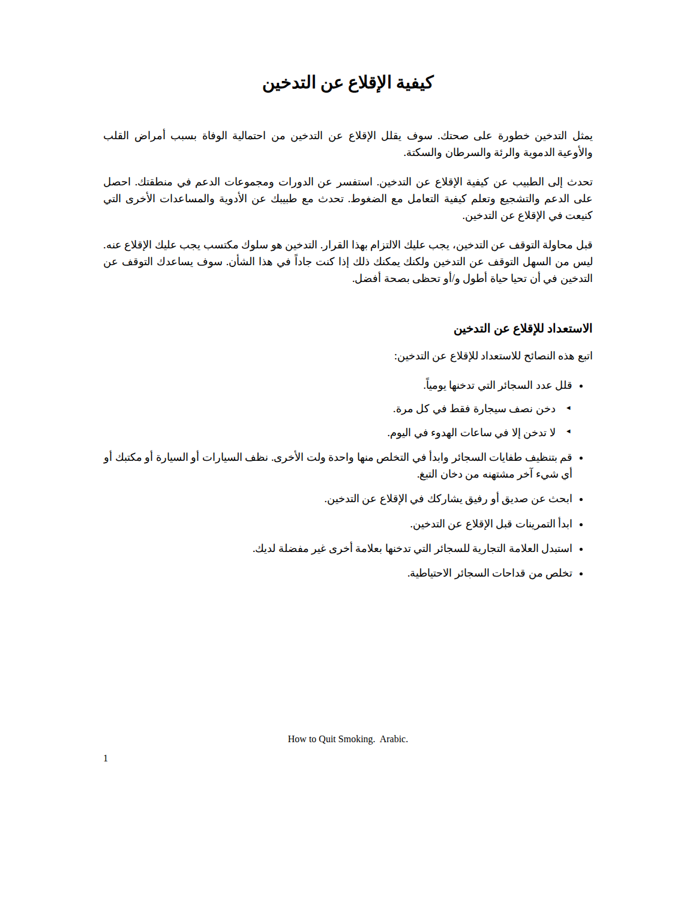كيفية الإقلاع عن التدخين
يمثل التدخين خطورة على صحتك. سوف يقلل الإقلاع عن التدخين من احتمالية الوفاة بسبب أمراض القلب والأوعية الدموية والرئة والسرطان والسكتة.
تحدث إلى الطبيب عن كيفية الإقلاع عن التدخين. استفسر عن الدورات ومجموعات الدعم في منطقتك. احصل على الدعم والتشجيع وتعلم كيفية التعامل مع الضغوط. تحدث مع طبيبك عن الأدوية والمساعدات الأخرى التي كنيعت في الإقلاع عن التدخين.
قبل محاولة التوقف عن التدخين، يجب عليك الالتزام بهذا القرار. التدخين هو سلوك مكتسب يجب عليك الإقلاع عنه. ليس من السهل التوقف عن التدخين ولكنك يمكنك ذلك إذا كنت جاداً في هذا الشأن. سوف يساعدك التوقف عن التدخين في أن تحيا حياة أطول و/أو تحظى بصحة أفضل.
الاستعداد للإقلاع عن التدخين
اتبع هذه النصائح للاستعداد للإقلاع عن التدخين:
قلل عدد السجائر التي تدخنها يومياً.
دخن نصف سيجارة فقط في كل مرة.
لا تدخن إلا في ساعات الهدوء في اليوم.
قم بتنظيف طفايات السجائر وابدأ في التخلص منها واحدة ولت الأخرى. نظف السيارات أو السيارة أو مكتبك أو أي شيء آخر مشتهنه من دخان التبغ.
ابحث عن صديق أو رفيق يشاركك في الإقلاع عن التدخين.
ابدأ التمرينات قبل الإقلاع عن التدخين.
استبدل العلامة التجارية للسجائر التي تدخنها بعلامة أخرى غير مفضلة لديك.
تخلص من قداحات السجائر الاحتياطية.
How to Quit Smoking. Arabic.
1